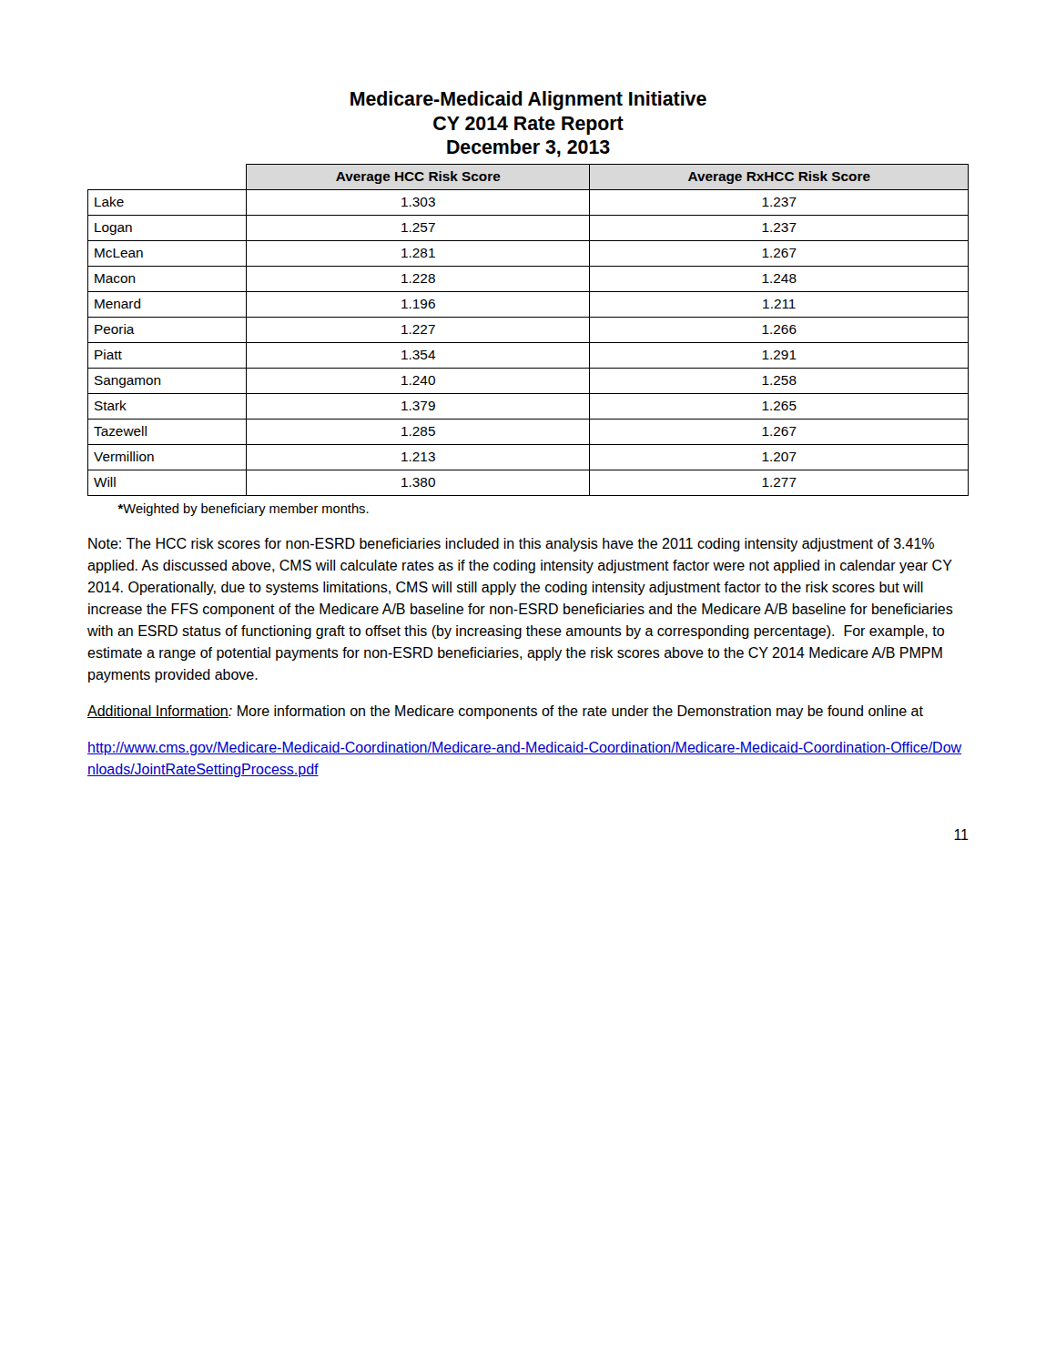Medicare-Medicaid Alignment Initiative CY 2014 Rate Report December 3, 2013
| | Average HCC Risk Score | Average RxHCC Risk Score |
| --- | --- | --- |
| Lake | 1.303 | 1.237 |
| Logan | 1.257 | 1.237 |
| McLean | 1.281 | 1.267 |
| Macon | 1.228 | 1.248 |
| Menard | 1.196 | 1.211 |
| Peoria | 1.227 | 1.266 |
| Piatt | 1.354 | 1.291 |
| Sangamon | 1.240 | 1.258 |
| Stark | 1.379 | 1.265 |
| Tazewell | 1.285 | 1.267 |
| Vermillion | 1.213 | 1.207 |
| Will | 1.380 | 1.277 |
*Weighted by beneficiary member months.
Note: The HCC risk scores for non-ESRD beneficiaries included in this analysis have the 2011 coding intensity adjustment of 3.41% applied. As discussed above, CMS will calculate rates as if the coding intensity adjustment factor were not applied in calendar year CY 2014. Operationally, due to systems limitations, CMS will still apply the coding intensity adjustment factor to the risk scores but will increase the FFS component of the Medicare A/B baseline for non-ESRD beneficiaries and the Medicare A/B baseline for beneficiaries with an ESRD status of functioning graft to offset this (by increasing these amounts by a corresponding percentage). For example, to estimate a range of potential payments for non-ESRD beneficiaries, apply the risk scores above to the CY 2014 Medicare A/B PMPM payments provided above.
Additional Information: More information on the Medicare components of the rate under the Demonstration may be found online at
http://www.cms.gov/Medicare-Medicaid-Coordination/Medicare-and-Medicaid-Coordination/Medicare-Medicaid-Coordination-Office/Downloads/JointRateSettingProcess.pdf
11